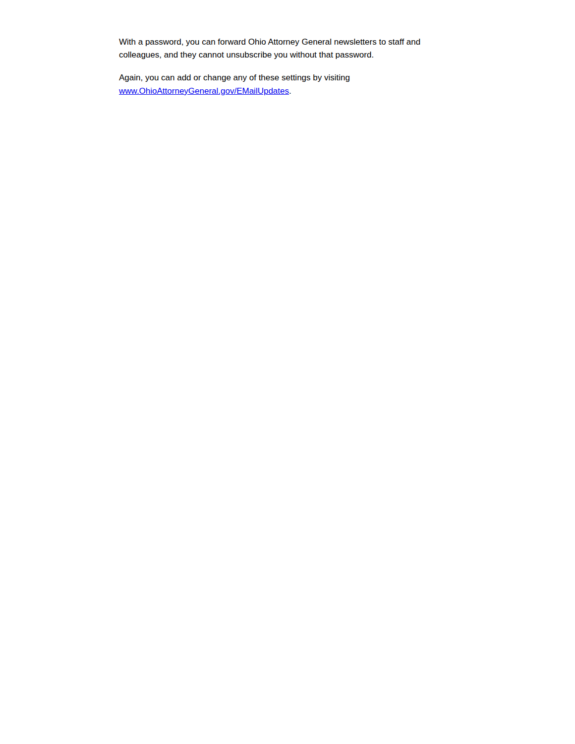With a password, you can forward Ohio Attorney General newsletters to staff and colleagues, and they cannot unsubscribe you without that password.
Again, you can add or change any of these settings by visiting www.OhioAttorneyGeneral.gov/EMailUpdates.